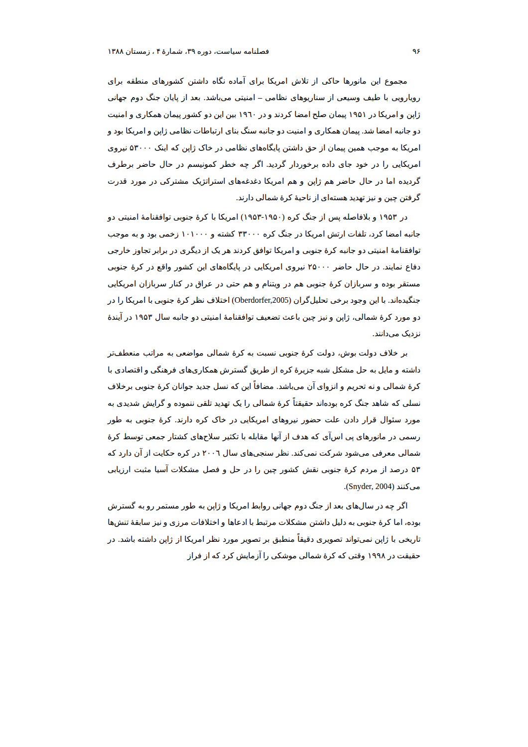۹۶ فصلنامه سیاست، دوره ۳۹، شمارهٔ ۴ ، زمستان ۱۳۸۸
مجموع این مانورها حاکی از تلاش امریکا برای آماده نگاه داشتن کشورهای منطقه برای رویارویی با طیف وسیعی از سناریوهای نظامی – امنیتی می‌باشد. بعد از پایان جنگ دوم جهانی ژاپن و امریکا در ۱۹۵۱ پیمان صلح امضا کردند و در ۱۹٦۰ بین این دو کشور پیمان همکاری و امنیت دو جانبه امضا شد. پیمان همکاری و امنیت دو جانبه سنگ بنای ارتباطات نظامی ژاپن و امریکا بود و امریکا به موجب همین پیمان از حق داشتن پایگاه‌های نظامی در خاک ژاپن که اینک ۵۳۰۰۰ نیروی امریکایی را در خود جای داده برخوردار گردید. اگر چه خطر کمونیسم در حال حاضر برطرف گردیده اما در حال حاضر هم ژاپن و هم امریکا دغدغه‌های استراتژیک مشترکی در مورد قدرت گرفتن چین و نیز تهدید هسته‌ای از ناحیهٔ کرهٔ شمالی دارند.
در ۱۹۵۳ و بلافاصله پس از جنگ کره (۱۹۵۰-۱۹۵۳) امریکا با کرهٔ جنوبی توافقنامهٔ امنیتی دو جانبه امضا کرد، تلفات ارتش امریکا در جنگ کره ۳۳۰۰۰ کشته و ۱۰۱۰۰۰ زخمی بود و به موجب توافقنامهٔ امنیتی دو جانبه کرهٔ جنوبی و امریکا توافق کردند هر یک از دیگری در برابر تجاوز خارجی دفاع نمایند. در حال حاضر ۲۵۰۰۰ نیروی امریکایی در پایگاه‌های این کشور واقع در کرهٔ جنوبی مستقر بوده و سربازان کرهٔ جنوبی هم در ویتنام و هم حتی در عراق در کنار سربازان امریکایی جنگیده‌اند. با این وجود برخی تحلیل‌گران (Oberdorfer,2005) اختلاف نظر کرهٔ جنوبی با امریکا را در دو مورد کرهٔ شمالی، ژاپن و نیز چین باعث تضعیف توافقنامهٔ امنیتی دو جانبه سال ۱۹۵۳ در آیندهٔ نزدیک می‌دانند.
بر خلاف دولت بوش، دولت کرهٔ جنوبی نسبت به کرهٔ شمالی مواضعی به مراتب منعطف‌تر داشته و مایل به حل مشکل شبه جزیرهٔ کره از طریق گسترش همکاری‌های فرهنگی و اقتصادی با کرهٔ شمالی و نه تحریم و انزوای آن می‌باشد. مضافاً این که نسل جدید جوانان کرهٔ جنوبی برخلاف نسلی که شاهد جنگ کره بوده‌اند حقیقتاً کرهٔ شمالی را یک تهدید تلقی ننموده و گرایش شدیدی به مورد سئوال قرار دادن علت حضور نیروهای امریکایی در خاک کره دارند. کرهٔ جنوبی به طور رسمی در مانورهای پی اس‌آی که هدف از آنها مقابله با تکثیر سلاح‌های کشتار جمعی توسط کرهٔ شمالی معرفی می‌شود شرکت نمی‌کند. نظر سنجی‌های سال ۲۰۰٦ در کره حکایت از آن دارد که ۵۳ درصد از مردم کرهٔ جنوبی نقش کشور چین را در حل و فصل مشکلات آسیا مثبت ارزیابی می‌کنند (Snyder, 2004).
اگر چه در سال‌های بعد از جنگ دوم جهانی روابط امریکا و ژاپن به طور مستمر رو به گسترش بوده، اما کرهٔ جنوبی به دلیل داشتن مشکلات مرتبط با ادعاها و اختلافات مرزی و نیز سابقهٔ تنش‌ها تاریخی با ژاپن نمی‌تواند تصویری دقیقاً منطبق بر تصویر مورد نظر امریکا از ژاپن داشته باشد. در حقیقت در ۱۹۹۸ وقتی که کرهٔ شمالی موشکی را آزمایش کرد که از فراز